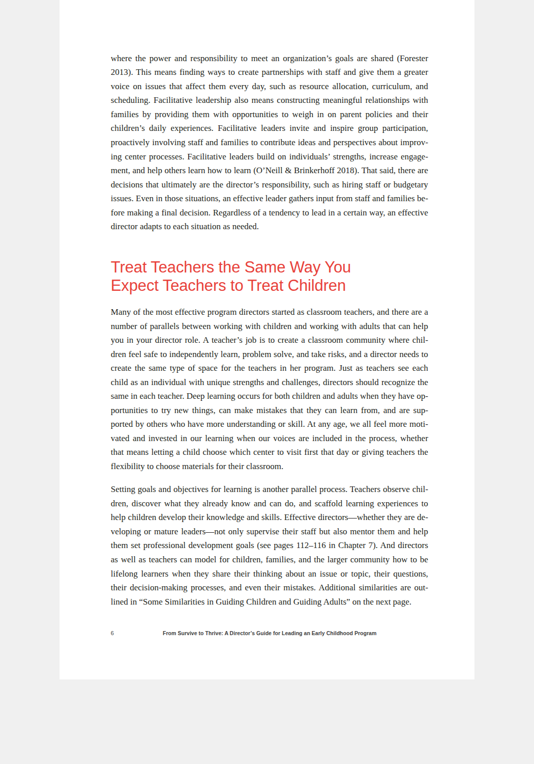where the power and responsibility to meet an organization’s goals are shared (Forester 2013). This means finding ways to create partnerships with staff and give them a greater voice on issues that affect them every day, such as resource allocation, curriculum, and scheduling. Facilitative leadership also means constructing meaningful relationships with families by providing them with opportunities to weigh in on parent policies and their children’s daily experiences. Facilitative leaders invite and inspire group participation, proactively involving staff and families to contribute ideas and perspectives about improving center processes. Facilitative leaders build on individuals’ strengths, increase engagement, and help others learn how to learn (O’Neill & Brinkerhoff 2018). That said, there are decisions that ultimately are the director’s responsibility, such as hiring staff or budgetary issues. Even in those situations, an effective leader gathers input from staff and families before making a final decision. Regardless of a tendency to lead in a certain way, an effective director adapts to each situation as needed.
Treat Teachers the Same Way You
Expect Teachers to Treat Children
Many of the most effective program directors started as classroom teachers, and there are a number of parallels between working with children and working with adults that can help you in your director role. A teacher’s job is to create a classroom community where children feel safe to independently learn, problem solve, and take risks, and a director needs to create the same type of space for the teachers in her program. Just as teachers see each child as an individual with unique strengths and challenges, directors should recognize the same in each teacher. Deep learning occurs for both children and adults when they have opportunities to try new things, can make mistakes that they can learn from, and are supported by others who have more understanding or skill. At any age, we all feel more motivated and invested in our learning when our voices are included in the process, whether that means letting a child choose which center to visit first that day or giving teachers the flexibility to choose materials for their classroom.
Setting goals and objectives for learning is another parallel process. Teachers observe children, discover what they already know and can do, and scaffold learning experiences to help children develop their knowledge and skills. Effective directors—whether they are developing or mature leaders—not only supervise their staff but also mentor them and help them set professional development goals (see pages 112–116 in Chapter 7). And directors as well as teachers can model for children, families, and the larger community how to be lifelong learners when they share their thinking about an issue or topic, their questions, their decision-making processes, and even their mistakes. Additional similarities are outlined in “Some Similarities in Guiding Children and Guiding Adults” on the next page.
6
From Survive to Thrive: A Director’s Guide for Leading an Early Childhood Program